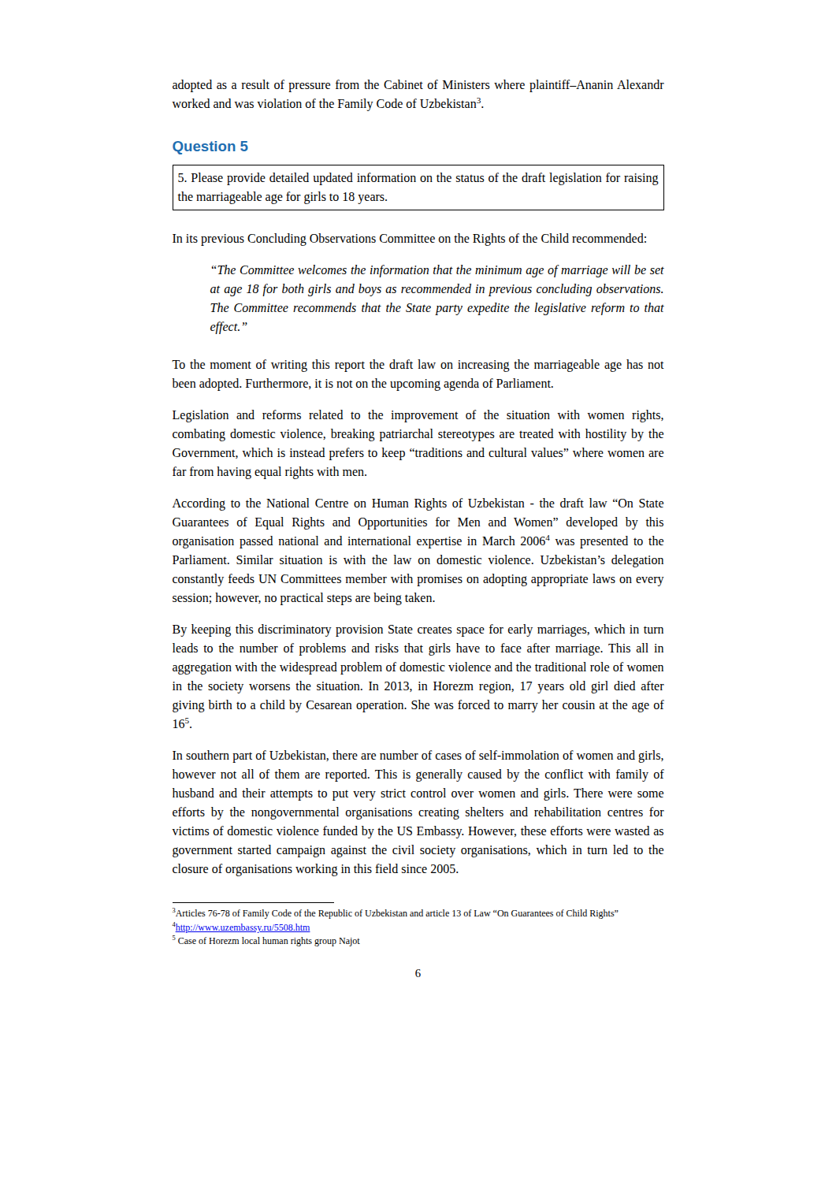adopted as a result of pressure from the Cabinet of Ministers where plaintiff–Ananin Alexandr worked and was violation of the Family Code of Uzbekistan3.
Question 5
5. Please provide detailed updated information on the status of the draft legislation for raising the marriageable age for girls to 18 years.
In its previous Concluding Observations Committee on the Rights of the Child recommended:
“The Committee welcomes the information that the minimum age of marriage will be set at age 18 for both girls and boys as recommended in previous concluding observations. The Committee recommends that the State party expedite the legislative reform to that effect.”
To the moment of writing this report the draft law on increasing the marriageable age has not been adopted. Furthermore, it is not on the upcoming agenda of Parliament.
Legislation and reforms related to the improvement of the situation with women rights, combating domestic violence, breaking patriarchal stereotypes are treated with hostility by the Government, which is instead prefers to keep “traditions and cultural values” where women are far from having equal rights with men.
According to the National Centre on Human Rights of Uzbekistan - the draft law “On State Guarantees of Equal Rights and Opportunities for Men and Women” developed by this organisation passed national and international expertise in March 20064 was presented to the Parliament. Similar situation is with the law on domestic violence. Uzbekistan’s delegation constantly feeds UN Committees member with promises on adopting appropriate laws on every session; however, no practical steps are being taken.
By keeping this discriminatory provision State creates space for early marriages, which in turn leads to the number of problems and risks that girls have to face after marriage. This all in aggregation with the widespread problem of domestic violence and the traditional role of women in the society worsens the situation. In 2013, in Horezm region, 17 years old girl died after giving birth to a child by Cesarean operation. She was forced to marry her cousin at the age of 165.
In southern part of Uzbekistan, there are number of cases of self-immolation of women and girls, however not all of them are reported. This is generally caused by the conflict with family of husband and their attempts to put very strict control over women and girls. There were some efforts by the nongovernmental organisations creating shelters and rehabilitation centres for victims of domestic violence funded by the US Embassy. However, these efforts were wasted as government started campaign against the civil society organisations, which in turn led to the closure of organisations working in this field since 2005.
3Articles 76-78 of Family Code of the Republic of Uzbekistan and article 13 of Law “On Guarantees of Child Rights”
4http://www.uzembassy.ru/5508.htm
5 Case of Horezm local human rights group Najot
6